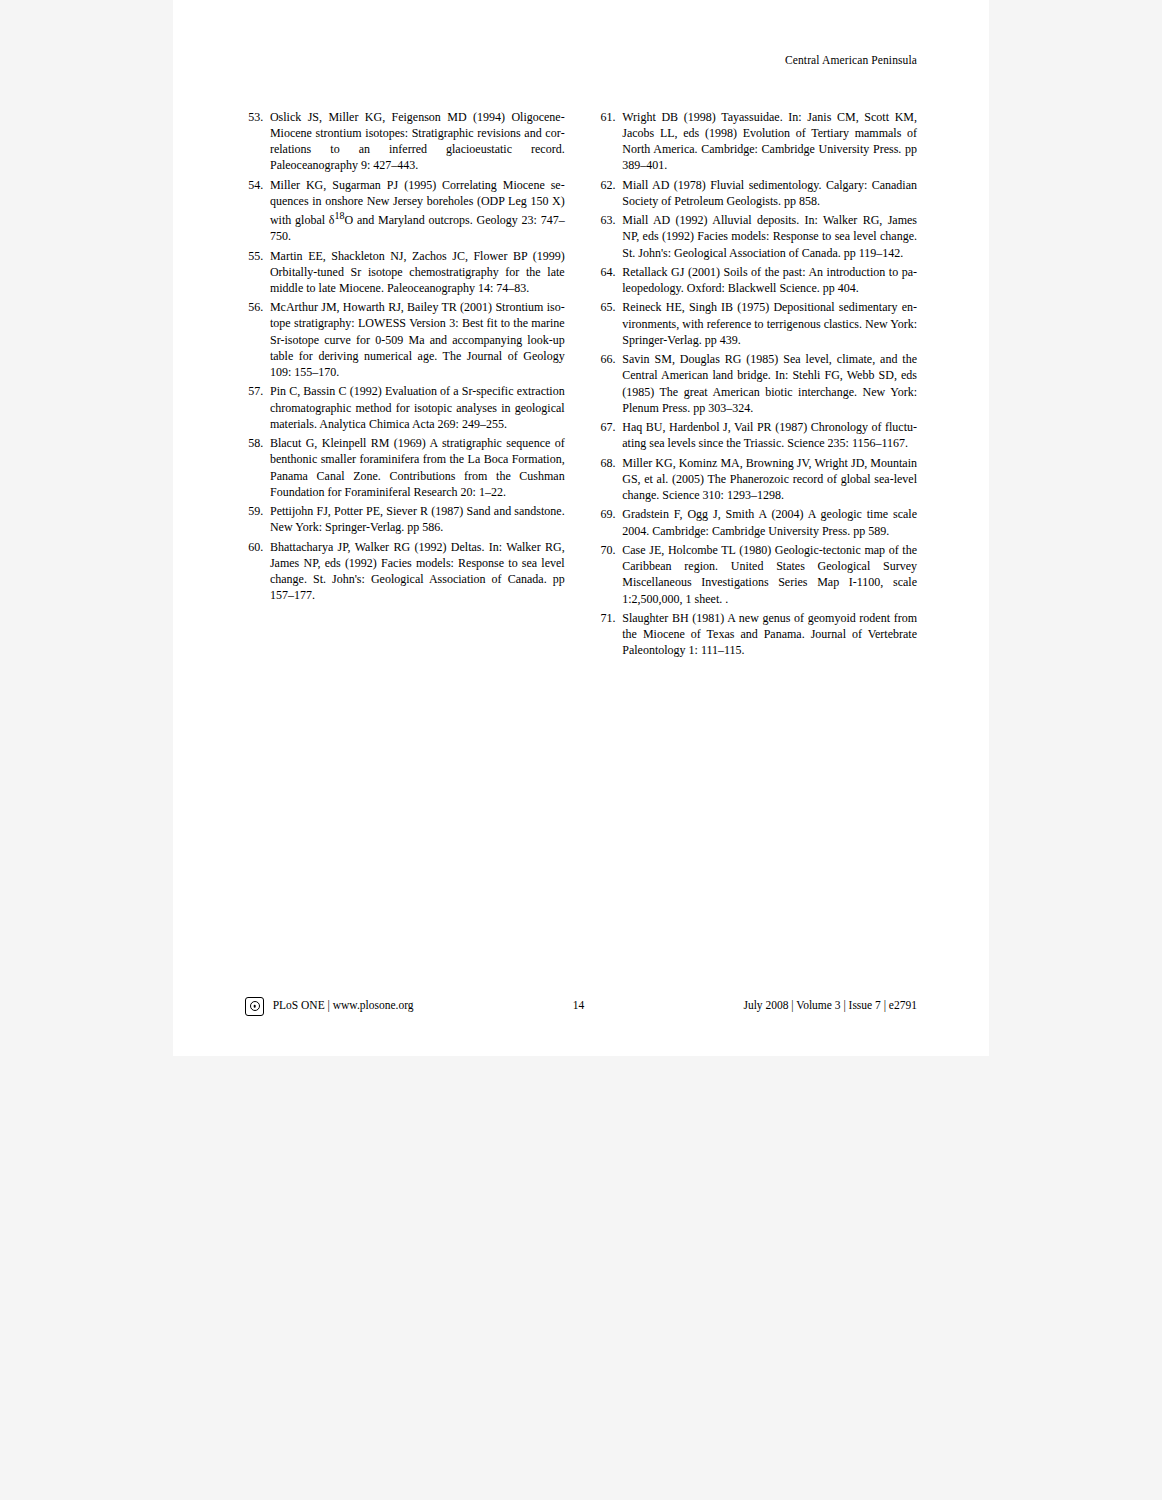Central American Peninsula
53. Oslick JS, Miller KG, Feigenson MD (1994) Oligocene-Miocene strontium isotopes: Stratigraphic revisions and correlations to an inferred glacioeustatic record. Paleoceanography 9: 427–443.
54. Miller KG, Sugarman PJ (1995) Correlating Miocene sequences in onshore New Jersey boreholes (ODP Leg 150 X) with global δ18O and Maryland outcrops. Geology 23: 747–750.
55. Martin EE, Shackleton NJ, Zachos JC, Flower BP (1999) Orbitally-tuned Sr isotope chemostratigraphy for the late middle to late Miocene. Paleoceanography 14: 74–83.
56. McArthur JM, Howarth RJ, Bailey TR (2001) Strontium isotope stratigraphy: LOWESS Version 3: Best fit to the marine Sr-isotope curve for 0-509 Ma and accompanying look-up table for deriving numerical age. The Journal of Geology 109: 155–170.
57. Pin C, Bassin C (1992) Evaluation of a Sr-specific extraction chromatographic method for isotopic analyses in geological materials. Analytica Chimica Acta 269: 249–255.
58. Blacut G, Kleinpell RM (1969) A stratigraphic sequence of benthonic smaller foraminifera from the La Boca Formation, Panama Canal Zone. Contributions from the Cushman Foundation for Foraminiferal Research 20: 1–22.
59. Pettijohn FJ, Potter PE, Siever R (1987) Sand and sandstone. New York: Springer-Verlag. pp 586.
60. Bhattacharya JP, Walker RG (1992) Deltas. In: Walker RG, James NP, eds (1992) Facies models: Response to sea level change. St. John's: Geological Association of Canada. pp 157–177.
61. Wright DB (1998) Tayassuidae. In: Janis CM, Scott KM, Jacobs LL, eds (1998) Evolution of Tertiary mammals of North America. Cambridge: Cambridge University Press. pp 389–401.
62. Miall AD (1978) Fluvial sedimentology. Calgary: Canadian Society of Petroleum Geologists. pp 858.
63. Miall AD (1992) Alluvial deposits. In: Walker RG, James NP, eds (1992) Facies models: Response to sea level change. St. John's: Geological Association of Canada. pp 119–142.
64. Retallack GJ (2001) Soils of the past: An introduction to paleopedology. Oxford: Blackwell Science. pp 404.
65. Reineck HE, Singh IB (1975) Depositional sedimentary environments, with reference to terrigenous clastics. New York: Springer-Verlag. pp 439.
66. Savin SM, Douglas RG (1985) Sea level, climate, and the Central American land bridge. In: Stehli FG, Webb SD, eds (1985) The great American biotic interchange. New York: Plenum Press. pp 303–324.
67. Haq BU, Hardenbol J, Vail PR (1987) Chronology of fluctuating sea levels since the Triassic. Science 235: 1156–1167.
68. Miller KG, Kominz MA, Browning JV, Wright JD, Mountain GS, et al. (2005) The Phanerozoic record of global sea-level change. Science 310: 1293–1298.
69. Gradstein F, Ogg J, Smith A (2004) A geologic time scale 2004. Cambridge: Cambridge University Press. pp 589.
70. Case JE, Holcombe TL (1980) Geologic-tectonic map of the Caribbean region. United States Geological Survey Miscellaneous Investigations Series Map I-1100, scale 1:2,500,000, 1 sheet. .
71. Slaughter BH (1981) A new genus of geomyoid rodent from the Miocene of Texas and Panama. Journal of Vertebrate Paleontology 1: 111–115.
PLoS ONE | www.plosone.org
14
July 2008 | Volume 3 | Issue 7 | e2791